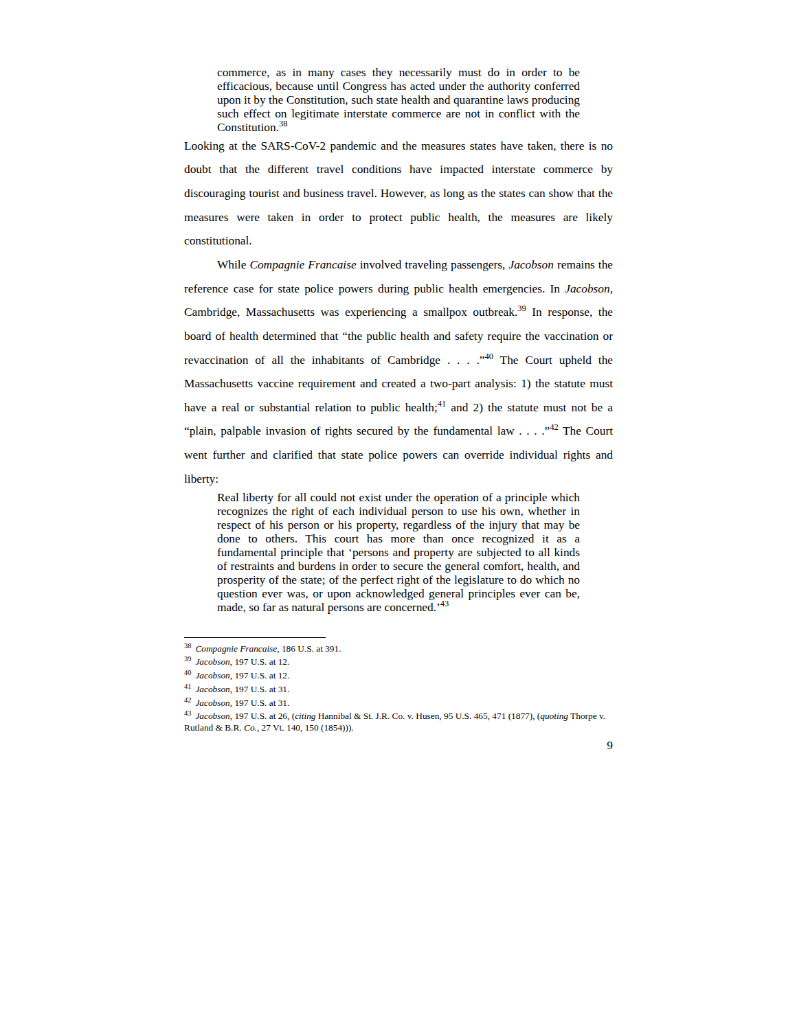commerce, as in many cases they necessarily must do in order to be efficacious, because until Congress has acted under the authority conferred upon it by the Constitution, such state health and quarantine laws producing such effect on legitimate interstate commerce are not in conflict with the Constitution.38
Looking at the SARS-CoV-2 pandemic and the measures states have taken, there is no doubt that the different travel conditions have impacted interstate commerce by discouraging tourist and business travel. However, as long as the states can show that the measures were taken in order to protect public health, the measures are likely constitutional.
While Compagnie Francaise involved traveling passengers, Jacobson remains the reference case for state police powers during public health emergencies. In Jacobson, Cambridge, Massachusetts was experiencing a smallpox outbreak.39 In response, the board of health determined that “the public health and safety require the vaccination or revaccination of all the inhabitants of Cambridge . . . .”40 The Court upheld the Massachusetts vaccine requirement and created a two-part analysis: 1) the statute must have a real or substantial relation to public health;41 and 2) the statute must not be a “plain, palpable invasion of rights secured by the fundamental law . . . .”42 The Court went further and clarified that state police powers can override individual rights and liberty:
Real liberty for all could not exist under the operation of a principle which recognizes the right of each individual person to use his own, whether in respect of his person or his property, regardless of the injury that may be done to others. This court has more than once recognized it as a fundamental principle that ‘persons and property are subjected to all kinds of restraints and burdens in order to secure the general comfort, health, and prosperity of the state; of the perfect right of the legislature to do which no question ever was, or upon acknowledged general principles ever can be, made, so far as natural persons are concerned.’43
38 Compagnie Francaise, 186 U.S. at 391.
39 Jacobson, 197 U.S. at 12.
40 Jacobson, 197 U.S. at 12.
41 Jacobson, 197 U.S. at 31.
42 Jacobson, 197 U.S. at 31.
43 Jacobson, 197 U.S. at 26, (citing Hannibal & St. J.R. Co. v. Husen, 95 U.S. 465, 471 (1877), (quoting Thorpe v. Rutland & B.R. Co., 27 Vt. 140, 150 (1854))).
9